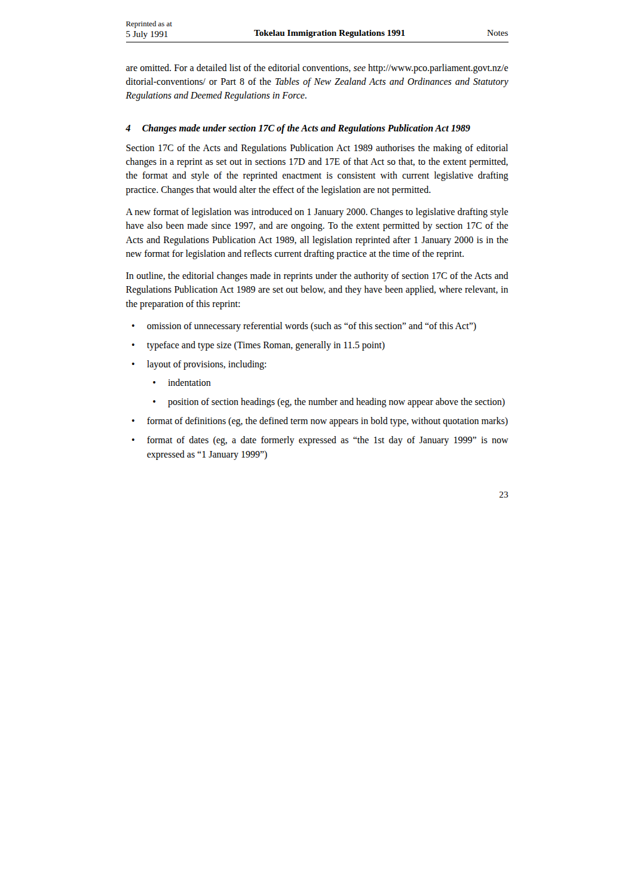Reprinted as at 5 July 1991
Tokelau Immigration Regulations 1991
Notes
are omitted. For a detailed list of the editorial conventions, see http://www.pco.parliament.govt.nz/editorial-conventions/ or Part 8 of the Tables of New Zealand Acts and Ordinances and Statutory Regulations and Deemed Regulations in Force.
4 Changes made under section 17C of the Acts and Regulations Publication Act 1989
Section 17C of the Acts and Regulations Publication Act 1989 authorises the making of editorial changes in a reprint as set out in sections 17D and 17E of that Act so that, to the extent permitted, the format and style of the reprinted enactment is consistent with current legislative drafting practice. Changes that would alter the effect of the legislation are not permitted.
A new format of legislation was introduced on 1 January 2000. Changes to legislative drafting style have also been made since 1997, and are ongoing. To the extent permitted by section 17C of the Acts and Regulations Publication Act 1989, all legislation reprinted after 1 January 2000 is in the new format for legislation and reflects current drafting practice at the time of the reprint.
In outline, the editorial changes made in reprints under the authority of section 17C of the Acts and Regulations Publication Act 1989 are set out below, and they have been applied, where relevant, in the preparation of this reprint:
omission of unnecessary referential words (such as “of this section” and “of this Act”)
typeface and type size (Times Roman, generally in 11.5 point)
layout of provisions, including:
indentation
position of section headings (eg, the number and heading now appear above the section)
format of definitions (eg, the defined term now appears in bold type, without quotation marks)
format of dates (eg, a date formerly expressed as “the 1st day of January 1999” is now expressed as “1 January 1999”)
23